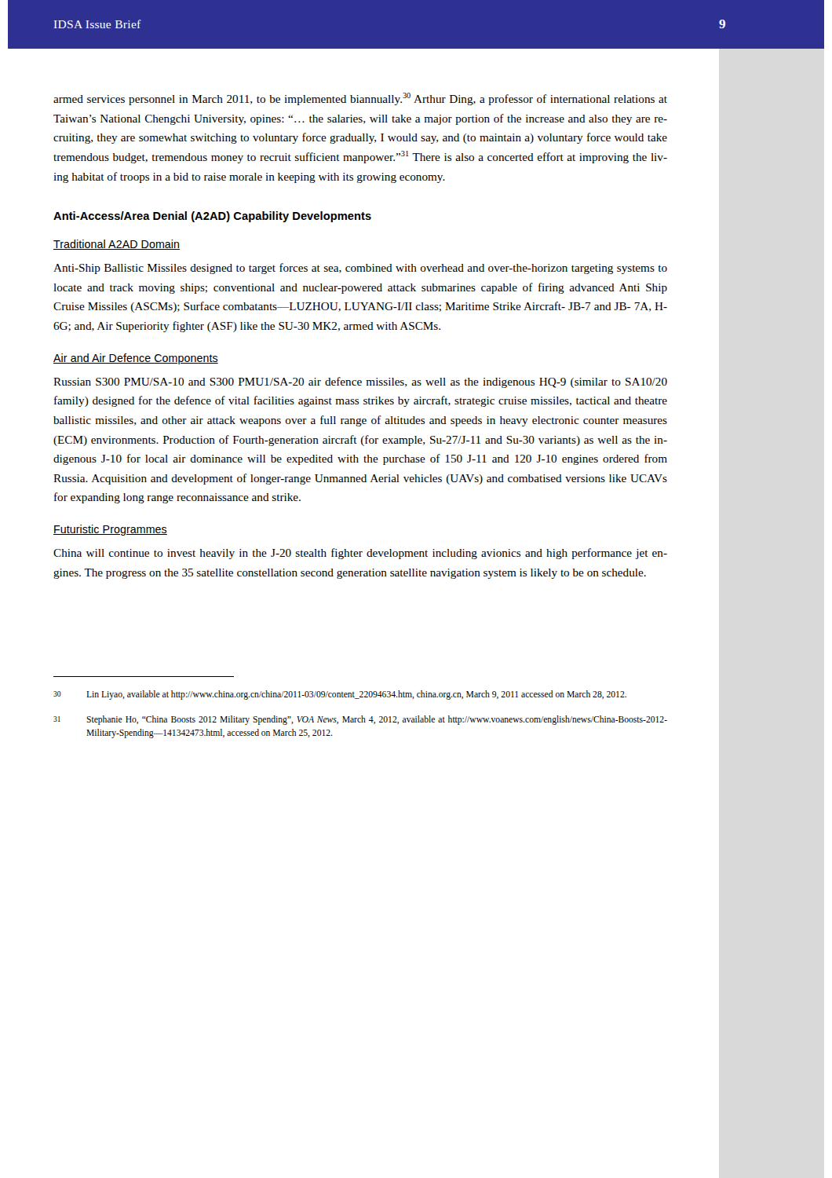IDSA Issue Brief
9
armed services personnel in March 2011, to be implemented biannually.30 Arthur Ding, a professor of international relations at Taiwan’s National Chengchi University, opines: “… the salaries, will take a major portion of the increase and also they are recruiting, they are somewhat switching to voluntary force gradually, I would say, and (to maintain a) voluntary force would take tremendous budget, tremendous money to recruit sufficient manpower.”31 There is also a concerted effort at improving the living habitat of troops in a bid to raise morale in keeping with its growing economy.
Anti-Access/Area Denial (A2AD) Capability Developments
Traditional A2AD Domain
Anti-Ship Ballistic Missiles designed to target forces at sea, combined with overhead and over-the-horizon targeting systems to locate and track moving ships; conventional and nuclear-powered attack submarines capable of firing advanced Anti Ship Cruise Missiles (ASCMs); Surface combatants—LUZHOU, LUYANG-I/II class; Maritime Strike Aircraft- JB-7 and JB- 7A, H-6G; and, Air Superiority fighter (ASF) like the SU-30 MK2, armed with ASCMs.
Air and Air Defence Components
Russian S300 PMU/SA-10 and S300 PMU1/SA-20 air defence missiles, as well as the indigenous HQ-9 (similar to SA10/20 family) designed for the defence of vital facilities against mass strikes by aircraft, strategic cruise missiles, tactical and theatre ballistic missiles, and other air attack weapons over a full range of altitudes and speeds in heavy electronic counter measures (ECM) environments. Production of Fourth-generation aircraft (for example, Su-27/J-11 and Su-30 variants) as well as the indigenous J-10 for local air dominance will be expedited with the purchase of 150 J-11 and 120 J-10 engines ordered from Russia. Acquisition and development of longer-range Unmanned Aerial vehicles (UAVs) and combatised versions like UCAVs for expanding long range reconnaissance and strike.
Futuristic Programmes
China will continue to invest heavily in the J-20 stealth fighter development including avionics and high performance jet engines. The progress on the 35 satellite constellation second generation satellite navigation system is likely to be on schedule.
30
Lin Liyao, available at http://www.china.org.cn/china/2011-03/09/content_22094634.htm, china.org.cn, March 9, 2011 accessed on March 28, 2012.
31
Stephanie Ho, “China Boosts 2012 Military Spending”, VOA News, March 4, 2012, available at http://www.voanews.com/english/news/China-Boosts-2012-Military-Spending—141342473.html, accessed on March 25, 2012.